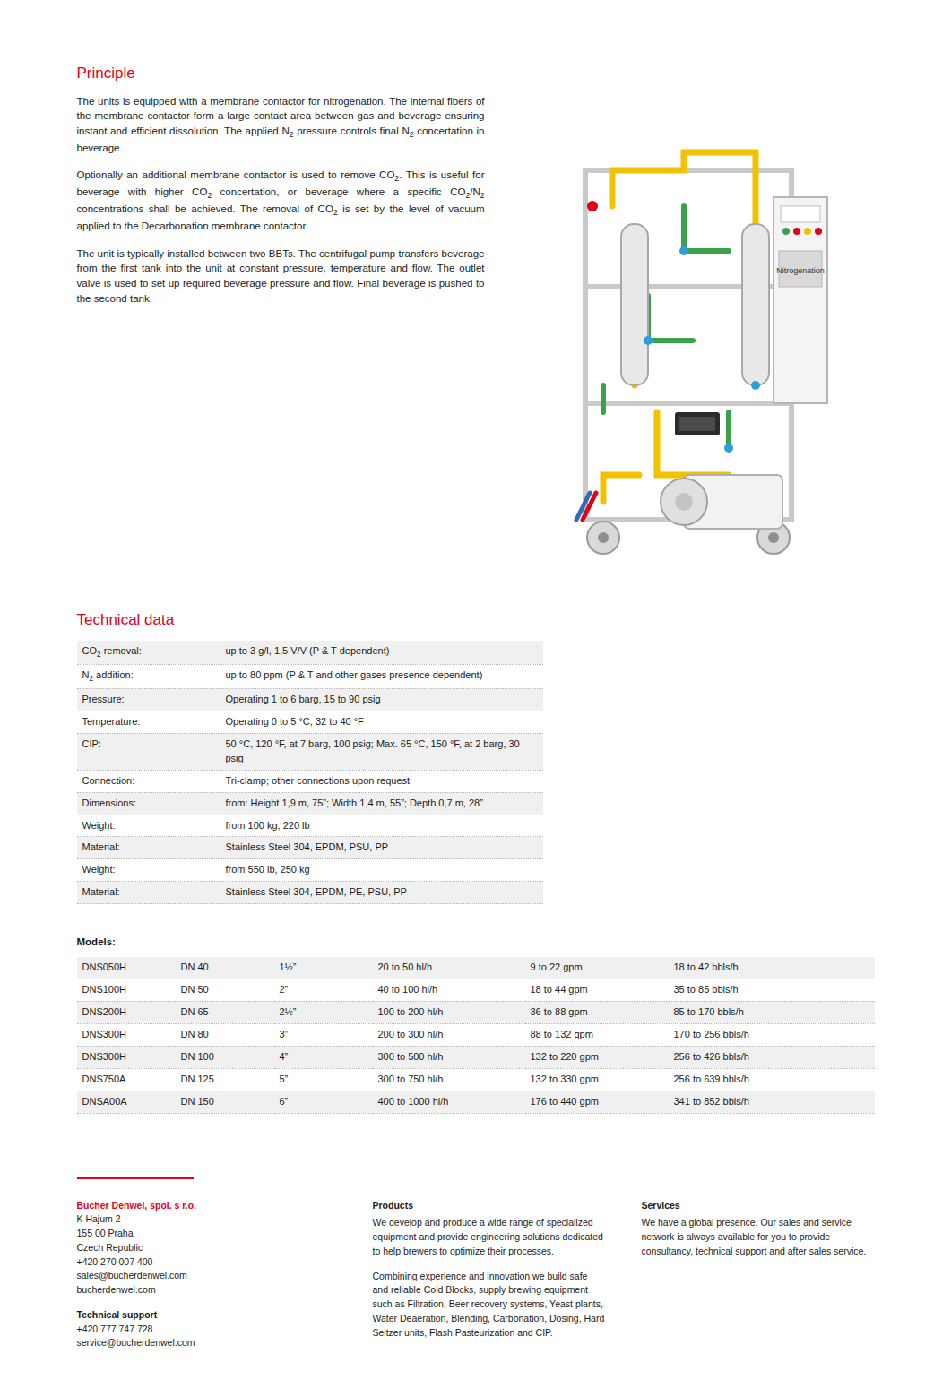Principle
The units is equipped with a membrane contactor for nitrogenation. The internal fibers of the membrane contactor form a large contact area between gas and beverage ensuring instant and efficient dissolution. The applied N2 pressure controls final N2 concertation in beverage.
Optionally an additional membrane contactor is used to remove CO2. This is useful for beverage with higher CO2 concertation, or beverage where a specific CO2/N2 concentrations shall be achieved. The removal of CO2 is set by the level of vacuum applied to the Decarbonation membrane contactor.
The unit is typically installed between two BBTs. The centrifugal pump transfers beverage from the first tank into the unit at constant pressure, temperature and flow. The outlet valve is used to set up required beverage pressure and flow. Final beverage is pushed to the second tank.
Nitrogenation
Technical data
| CO 2 removal: | up to 3 g/l, 1,5 V/V (P & T dependent) |
| N 2 addition: | up to 80 ppm (P & T and other gases presence dependent) |
| Pressure: | Operating 1 to 6 barg, 15 to 90 psig |
| Temperature: | Operating 0 to 5 °C, 32 to 40 °F |
| CIP: | 50 °C, 120 °F, at 7 barg, 100 psig; Max. 65 °C, 150 °F, at 2 barg, 30 psig |
| Connection: | Tri-clamp; other connections upon request |
| Dimensions: | from: Height 1,9 m, 75”; Width 1,4 m, 55”; Depth 0,7 m, 28” |
| Weight: | from 100 kg, 220 lb |
| Material: | Stainless Steel 304, EPDM, PSU, PP |
| Weight: | from 550 lb, 250 kg |
| Material: | Stainless Steel 304, EPDM, PE, PSU, PP |
Models:
| DNS050H | DN 40 | 1½” | 20 to 50 hl/h | 9 to 22 gpm | 18 to 42 bbls/h |
| DNS100H | DN 50 | 2” | 40 to 100 hl/h | 18 to 44 gpm | 35 to 85 bbls/h |
| DNS200H | DN 65 | 2½” | 100 to 200 hl/h | 36 to 88 gpm | 85 to 170 bbls/h |
| DNS300H | DN 80 | 3” | 200 to 300 hl/h | 88 to 132 gpm | 170 to 256 bbls/h |
| DNS300H | DN 100 | 4” | 300 to 500 hl/h | 132 to 220 gpm | 256 to 426 bbls/h |
| DNS750A | DN 125 | 5” | 300 to 750 hl/h | 132 to 330 gpm | 256 to 639 bbls/h |
| DNSA00A | DN 150 | 6” | 400 to 1000 hl/h | 176 to 440 gpm | 341 to 852 bbls/h |
Bucher Denwel, spol. s r.o.
K Hajum 2
155 00 Praha
Czech Republic
+420 270 007 400
sales@bucherdenwel.com
bucherdenwel.com
Technical support
+420 777 747 728
service@bucherdenwel.com
Products
We develop and produce a wide range of specialized equipment and provide engineering solutions dedicated to help brewers to optimize their processes.
Combining experience and innovation we build safe and reliable Cold Blocks, supply brewing equipment such as Filtration, Beer recovery systems, Yeast plants, Water Deaeration, Blending, Carbonation, Dosing, Hard Seltzer units, Flash Pasteurization and CIP.
Services
We have a global presence. Our sales and service network is always available for you to provide consultancy, technical support and after sales service.